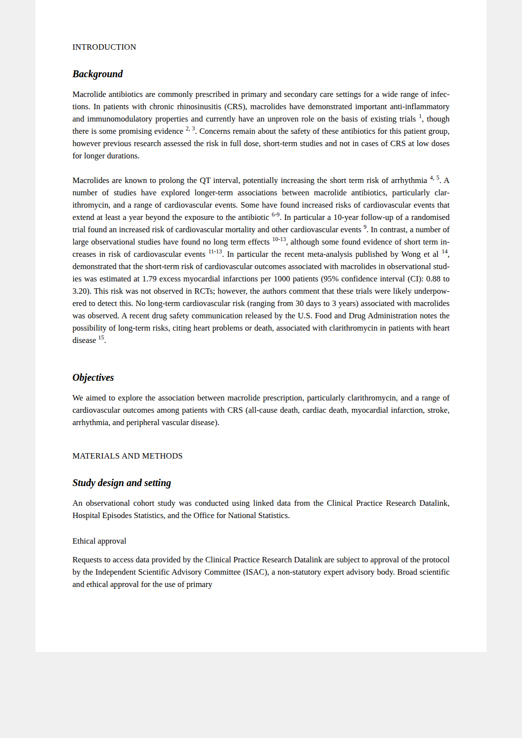INTRODUCTION
Background
Macrolide antibiotics are commonly prescribed in primary and secondary care settings for a wide range of infections. In patients with chronic rhinosinusitis (CRS), macrolides have demonstrated important anti-inflammatory and immunomodulatory properties and currently have an unproven role on the basis of existing trials 1, though there is some promising evidence 2, 3. Concerns remain about the safety of these antibiotics for this patient group, however previous research assessed the risk in full dose, short-term studies and not in cases of CRS at low doses for longer durations.
Macrolides are known to prolong the QT interval, potentially increasing the short term risk of arrhythmia 4, 5. A number of studies have explored longer-term associations between macrolide antibiotics, particularly clarithromycin, and a range of cardiovascular events. Some have found increased risks of cardiovascular events that extend at least a year beyond the exposure to the antibiotic 6-9. In particular a 10-year follow-up of a randomised trial found an increased risk of cardiovascular mortality and other cardiovascular events 9. In contrast, a number of large observational studies have found no long term effects 10-13, although some found evidence of short term increases in risk of cardiovascular events 11-13. In particular the recent meta-analysis published by Wong et al 14, demonstrated that the short-term risk of cardiovascular outcomes associated with macrolides in observational studies was estimated at 1.79 excess myocardial infarctions per 1000 patients (95% confidence interval (CI): 0.88 to 3.20). This risk was not observed in RCTs; however, the authors comment that these trials were likely underpowered to detect this. No long-term cardiovascular risk (ranging from 30 days to 3 years) associated with macrolides was observed. A recent drug safety communication released by the U.S. Food and Drug Administration notes the possibility of long-term risks, citing heart problems or death, associated with clarithromycin in patients with heart disease 15.
Objectives
We aimed to explore the association between macrolide prescription, particularly clarithromycin, and a range of cardiovascular outcomes among patients with CRS (all-cause death, cardiac death, myocardial infarction, stroke, arrhythmia, and peripheral vascular disease).
MATERIALS AND METHODS
Study design and setting
An observational cohort study was conducted using linked data from the Clinical Practice Research Datalink, Hospital Episodes Statistics, and the Office for National Statistics.
Ethical approval
Requests to access data provided by the Clinical Practice Research Datalink are subject to approval of the protocol by the Independent Scientific Advisory Committee (ISAC), a non-statutory expert advisory body. Broad scientific and ethical approval for the use of primary